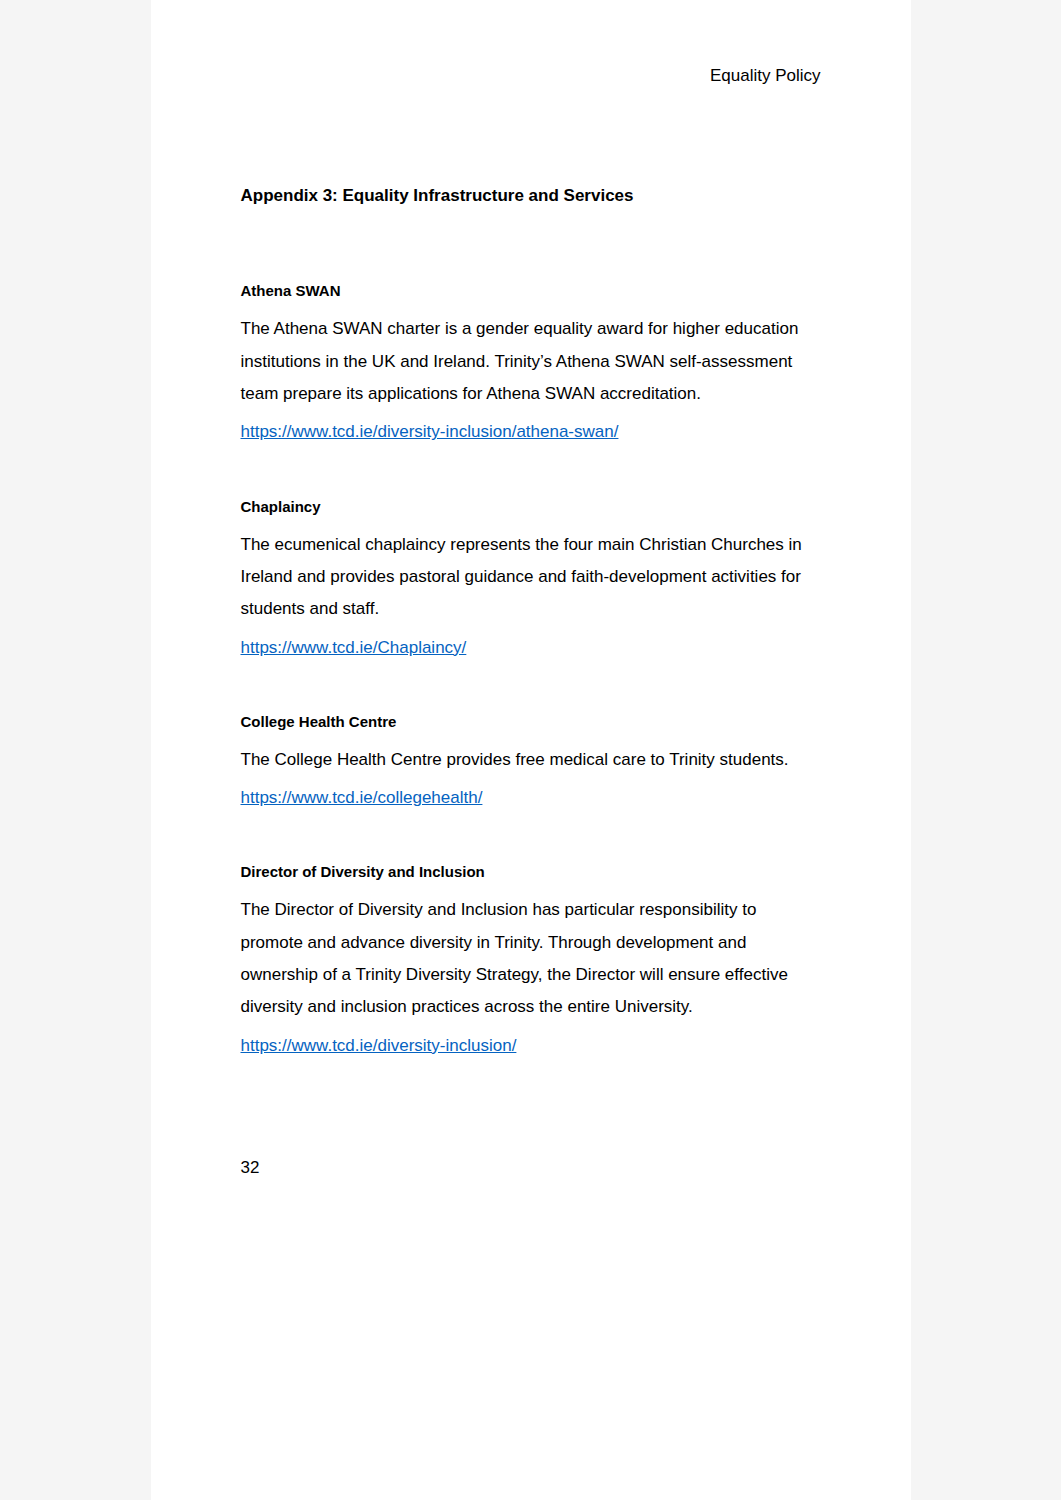Equality Policy
Appendix 3: Equality Infrastructure and Services
Athena SWAN
The Athena SWAN charter is a gender equality award for higher education institutions in the UK and Ireland. Trinity’s Athena SWAN self-assessment team prepare its applications for Athena SWAN accreditation.
https://www.tcd.ie/diversity-inclusion/athena-swan/
Chaplaincy
The ecumenical chaplaincy represents the four main Christian Churches in Ireland and provides pastoral guidance and faith-development activities for students and staff.
https://www.tcd.ie/Chaplaincy/
College Health Centre
The College Health Centre provides free medical care to Trinity students.
https://www.tcd.ie/collegehealth/
Director of Diversity and Inclusion
The Director of Diversity and Inclusion has particular responsibility to promote and advance diversity in Trinity. Through development and ownership of a Trinity Diversity Strategy, the Director will ensure effective diversity and inclusion practices across the entire University.
https://www.tcd.ie/diversity-inclusion/
32